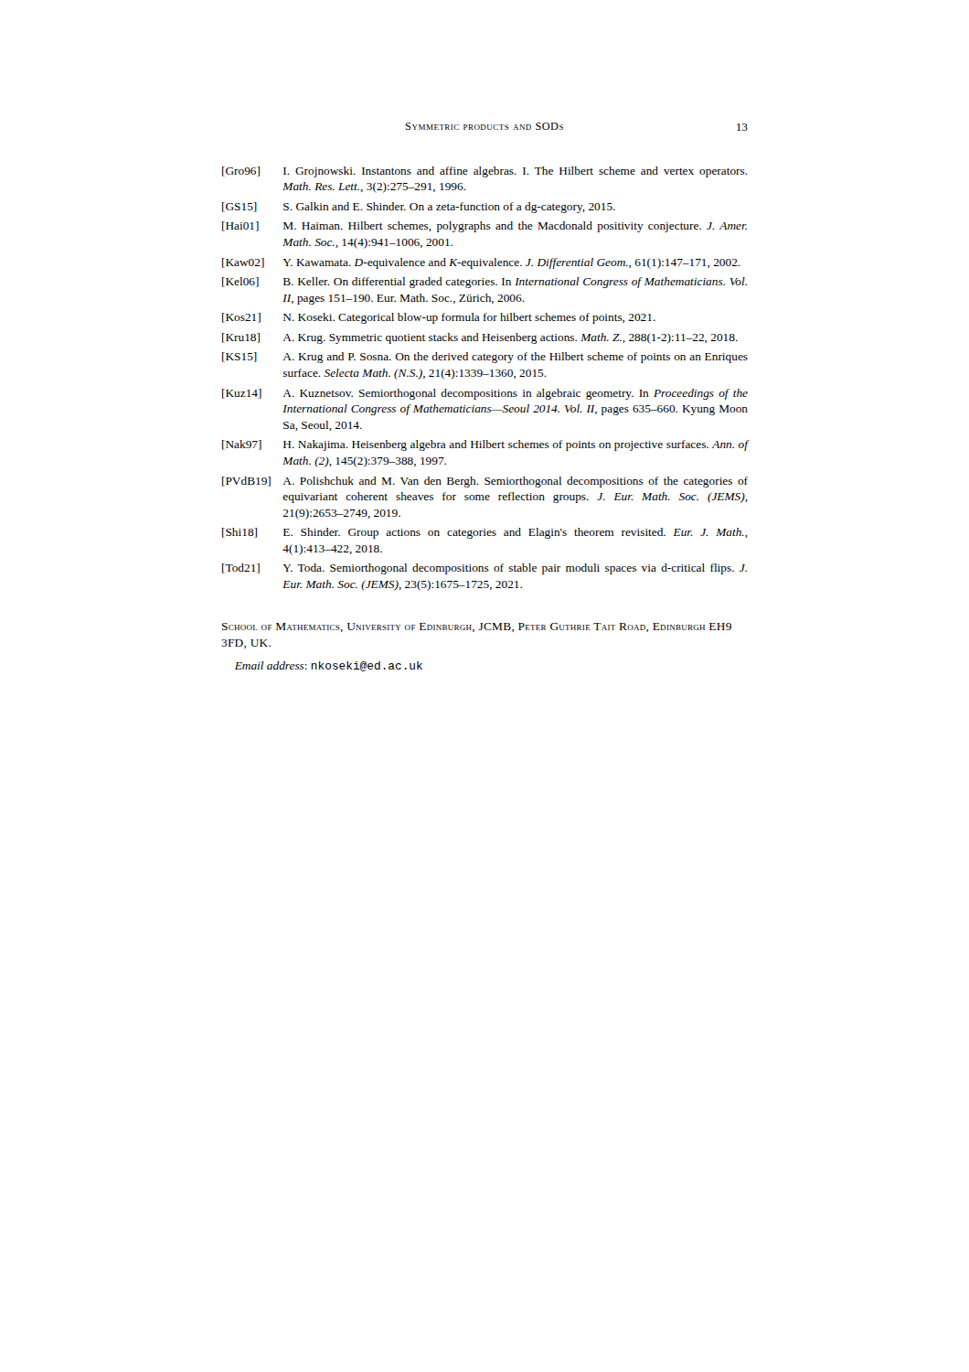Symmetric products and SODs 13
[Gro96]
I. Grojnowski. Instantons and affine algebras. I. The Hilbert scheme and vertex operators. Math. Res. Lett., 3(2):275–291, 1996.
[GS15]
S. Galkin and E. Shinder. On a zeta-function of a dg-category, 2015.
[Hai01]
M. Haiman. Hilbert schemes, polygraphs and the Macdonald positivity conjecture. J. Amer. Math. Soc., 14(4):941–1006, 2001.
[Kaw02]
Y. Kawamata. D-equivalence and K-equivalence. J. Differential Geom., 61(1):147–171, 2002.
[Kel06]
B. Keller. On differential graded categories. In International Congress of Mathematicians. Vol. II, pages 151–190. Eur. Math. Soc., Zürich, 2006.
[Kos21]
N. Koseki. Categorical blow-up formula for hilbert schemes of points, 2021.
[Kru18]
A. Krug. Symmetric quotient stacks and Heisenberg actions. Math. Z., 288(1-2):11–22, 2018.
[KS15]
A. Krug and P. Sosna. On the derived category of the Hilbert scheme of points on an Enriques surface. Selecta Math. (N.S.), 21(4):1339–1360, 2015.
[Kuz14]
A. Kuznetsov. Semiorthogonal decompositions in algebraic geometry. In Proceedings of the International Congress of Mathematicians—Seoul 2014. Vol. II, pages 635–660. Kyung Moon Sa, Seoul, 2014.
[Nak97]
H. Nakajima. Heisenberg algebra and Hilbert schemes of points on projective surfaces. Ann. of Math. (2), 145(2):379–388, 1997.
[PVdB19]
A. Polishchuk and M. Van den Bergh. Semiorthogonal decompositions of the categories of equivariant coherent sheaves for some reflection groups. J. Eur. Math. Soc. (JEMS), 21(9):2653–2749, 2019.
[Shi18]
E. Shinder. Group actions on categories and Elagin's theorem revisited. Eur. J. Math., 4(1):413–422, 2018.
[Tod21]
Y. Toda. Semiorthogonal decompositions of stable pair moduli spaces via d-critical flips. J. Eur. Math. Soc. (JEMS), 23(5):1675–1725, 2021.
School of Mathematics, University of Edinburgh, JCMB, Peter Guthrie Tait Road, Edinburgh EH9 3FD, UK.
Email address: nkoseki@ed.ac.uk